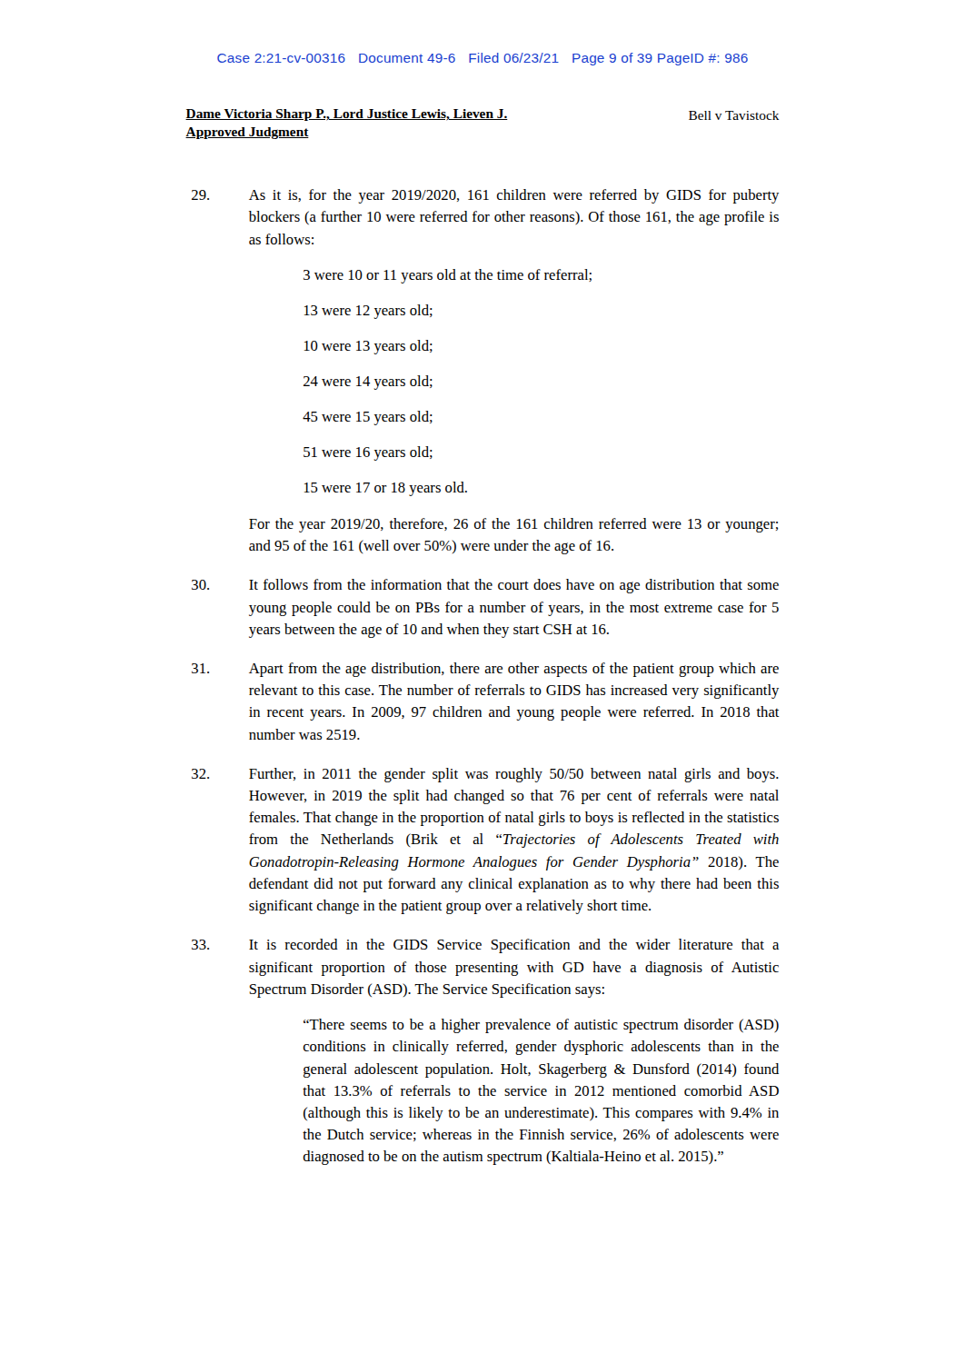Case 2:21-cv-00316 Document 49-6 Filed 06/23/21 Page 9 of 39 PageID #: 986
Dame Victoria Sharp P., Lord Justice Lewis, Lieven J. Approved Judgment
Bell v Tavistock
29. As it is, for the year 2019/2020, 161 children were referred by GIDS for puberty blockers (a further 10 were referred for other reasons). Of those 161, the age profile is as follows:
3 were 10 or 11 years old at the time of referral;
13 were 12 years old;
10 were 13 years old;
24 were 14 years old;
45 were 15 years old;
51 were 16 years old;
15 were 17 or 18 years old.
For the year 2019/20, therefore, 26 of the 161 children referred were 13 or younger; and 95 of the 161 (well over 50%) were under the age of 16.
30. It follows from the information that the court does have on age distribution that some young people could be on PBs for a number of years, in the most extreme case for 5 years between the age of 10 and when they start CSH at 16.
31. Apart from the age distribution, there are other aspects of the patient group which are relevant to this case. The number of referrals to GIDS has increased very significantly in recent years. In 2009, 97 children and young people were referred. In 2018 that number was 2519.
32. Further, in 2011 the gender split was roughly 50/50 between natal girls and boys. However, in 2019 the split had changed so that 76 per cent of referrals were natal females. That change in the proportion of natal girls to boys is reflected in the statistics from the Netherlands (Brik et al “Trajectories of Adolescents Treated with Gonadotropin-Releasing Hormone Analogues for Gender Dysphoria” 2018). The defendant did not put forward any clinical explanation as to why there had been this significant change in the patient group over a relatively short time.
33. It is recorded in the GIDS Service Specification and the wider literature that a significant proportion of those presenting with GD have a diagnosis of Autistic Spectrum Disorder (ASD). The Service Specification says:
“There seems to be a higher prevalence of autistic spectrum disorder (ASD) conditions in clinically referred, gender dysphoric adolescents than in the general adolescent population. Holt, Skagerberg & Dunsford (2014) found that 13.3% of referrals to the service in 2012 mentioned comorbid ASD (although this is likely to be an underestimate). This compares with 9.4% in the Dutch service; whereas in the Finnish service, 26% of adolescents were diagnosed to be on the autism spectrum (Kaltiala-Heino et al. 2015).”